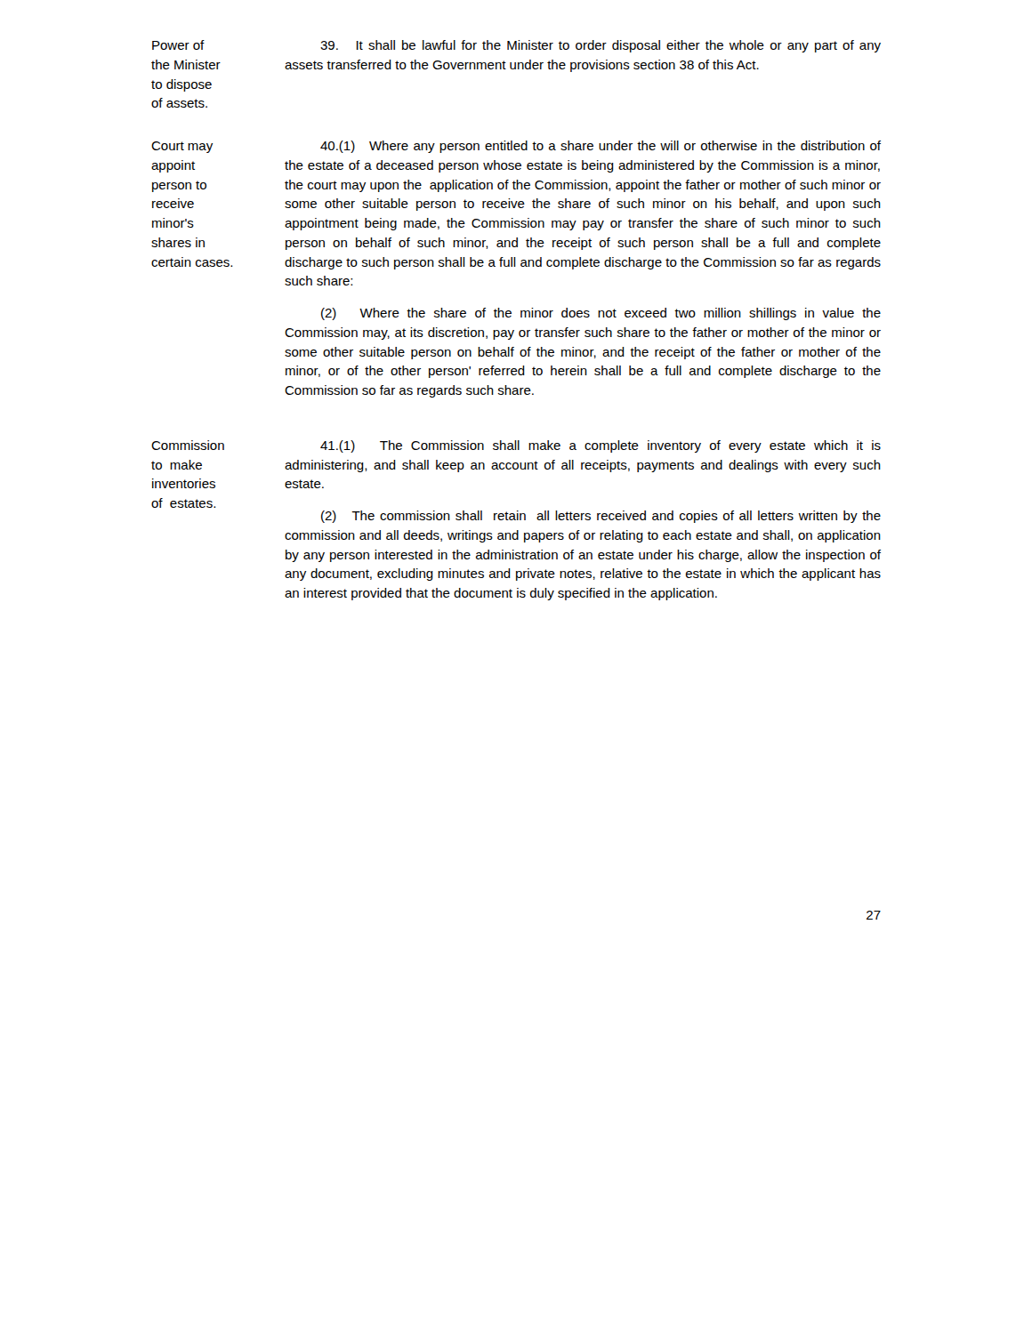Power of
the Minister
to dispose
of assets.
39. It shall be lawful for the Minister to order disposal either the whole or any part of any assets transferred to the Government under the provisions section 38 of this Act.
Court may
appoint
person to
receive
minor's
shares in
certain cases.
40.(1) Where any person entitled to a share under the will or otherwise in the distribution of the estate of a deceased person whose estate is being administered by the Commission is a minor, the court may upon the application of the Commission, appoint the father or mother of such minor or some other suitable person to receive the share of such minor on his behalf, and upon such appointment being made, the Commission may pay or transfer the share of such minor to such person on behalf of such minor, and the receipt of such person shall be a full and complete discharge to such person shall be a full and complete discharge to the Commission so far as regards such share:
(2) Where the share of the minor does not exceed two million shillings in value the Commission may, at its discretion, pay or transfer such share to the father or mother of the minor or some other suitable person on behalf of the minor, and the receipt of the father or mother of the minor, or of the other person' referred to herein shall be a full and complete discharge to the Commission so far as regards such share.
Commission
to make
inventories
of estates.
41.(1) The Commission shall make a complete inventory of every estate which it is administering, and shall keep an account of all receipts, payments and dealings with every such estate.
(2) The commission shall retain all letters received and copies of all letters written by the commission and all deeds, writings and papers of or relating to each estate and shall, on application by any person interested in the administration of an estate under his charge, allow the inspection of any document, excluding minutes and private notes, relative to the estate in which the applicant has an interest provided that the document is duly specified in the application.
27